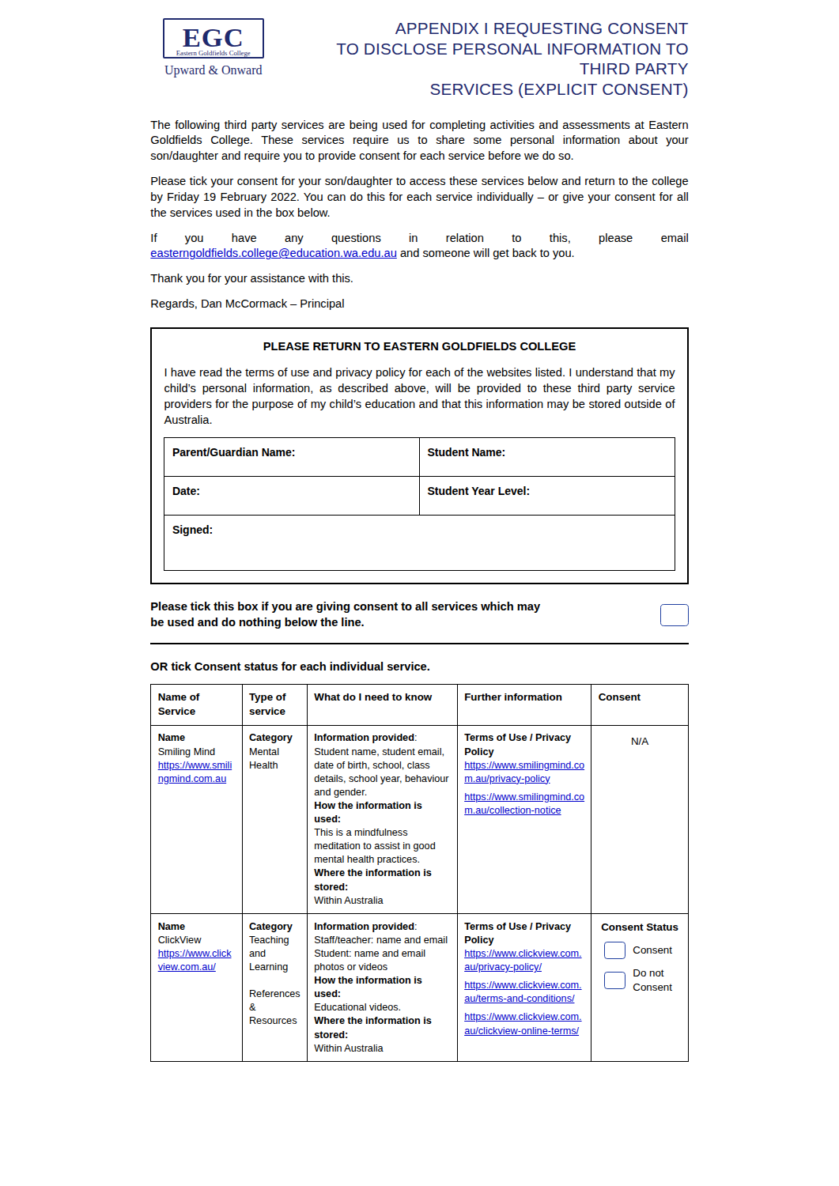EGCEastern Goldfields College
Upward & Onward
APPENDIX I REQUESTING CONSENT
TO DISCLOSE PERSONAL INFORMATION TO THIRD PARTY
SERVICES (EXPLICIT CONSENT)
The following third party services are being used for completing activities and assessments at Eastern Goldfields College. These services require us to share some personal information about your son/daughter and require you to provide consent for each service before we do so.
Please tick your consent for your son/daughter to access these services below and return to the college by Friday 19 February 2022. You can do this for each service individually – or give your consent for all the services used in the box below.
If you have any questions in relation to this, please email easterngoldfields.college@education.wa.edu.au and someone will get back to you.
Thank you for your assistance with this.
Regards, Dan McCormack – Principal
Please return to Eastern Goldfields College
I have read the terms of use and privacy policy for each of the websites listed. I understand that my child’s personal information, as described above, will be provided to these third party service providers for the purpose of my child’s education and that this information may be stored outside of Australia.
| Parent/Guardian Name: | Student Name: |
| Date: | Student Year Level: |
| Signed: |
Please tick this box if you are giving consent to all services which may be used and do nothing below the line.
OR tick Consent status for each individual service.
| Name of Service | Type of service | What do I need to know | Further information | Consent |
| --- | --- | --- | --- | --- |
| Name Smiling Mind https://www.​smilingmind.com.au | Category Mental Health | Information provided : Student name, student email, date of birth, school, class details, school year, behaviour and gender. How the information is used: This is a mindfulness meditation to assist in good mental health practices. Where the information is stored: Within Australia | Terms of Use / Privacy Policy https://www.smilingmind.com.au/privacy-policy https://www.smilingmind.com.au/collection-notice | N/A |
| Name ClickView https://www.clickview.com.au/ | Category Teaching and Learning References & Resources | Information provided : Staff/teacher: name and email Student: name and email photos or videos How the information is used: Educational videos. Where the information is stored: Within Australia | Terms of Use / Privacy Policy https://www.clickview.com.au/privacy-policy/ https://www.clickview.com.au/terms-and-conditions/ https://www.clickview.com.au/clickview-online-terms/ | Consent Status Consent Do not Consent |